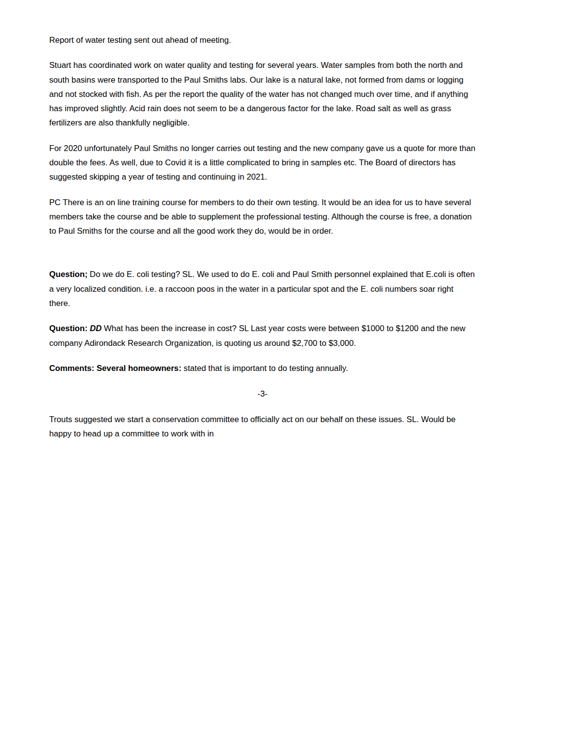Report of water testing sent out ahead of meeting.
Stuart has coordinated work on water quality and testing for several years. Water samples from both the north and south basins were transported to the Paul Smiths labs. Our lake is a natural lake, not formed from dams or logging and not stocked with fish. As per the report the quality of the water has not changed much over time, and if anything has improved slightly. Acid rain does not seem to be a dangerous factor for the lake. Road salt as well as grass fertilizers are also thankfully negligible.
For 2020 unfortunately Paul Smiths no longer carries out testing and the new company gave us a quote for more than double the fees. As well, due to Covid it is a little complicated to bring in samples etc. The Board of directors has suggested skipping a year of testing and continuing in 2021.
PC There is an on line training course for members to do their own testing. It would be an idea for us to have several members take the course and be able to supplement the professional testing. Although the course is free, a donation to Paul Smiths for the course and all the good work they do, would be in order.
Question; Do we do E. coli testing? SL. We used to do E. coli and Paul Smith personnel explained that E.coli is often a very localized condition. i.e. a raccoon poos in the water in a particular spot and the E. coli numbers soar right there.
Question: DD What has been the increase in cost? SL Last year costs were between $1000 to $1200 and the new company Adirondack Research Organization, is quoting us around $2,700 to $3,000.
Comments: Several homeowners: stated that is important to do testing annually.
-3-
Trouts suggested we start a conservation committee to officially act on our behalf on these issues. SL. Would be happy to head up a committee to work with in